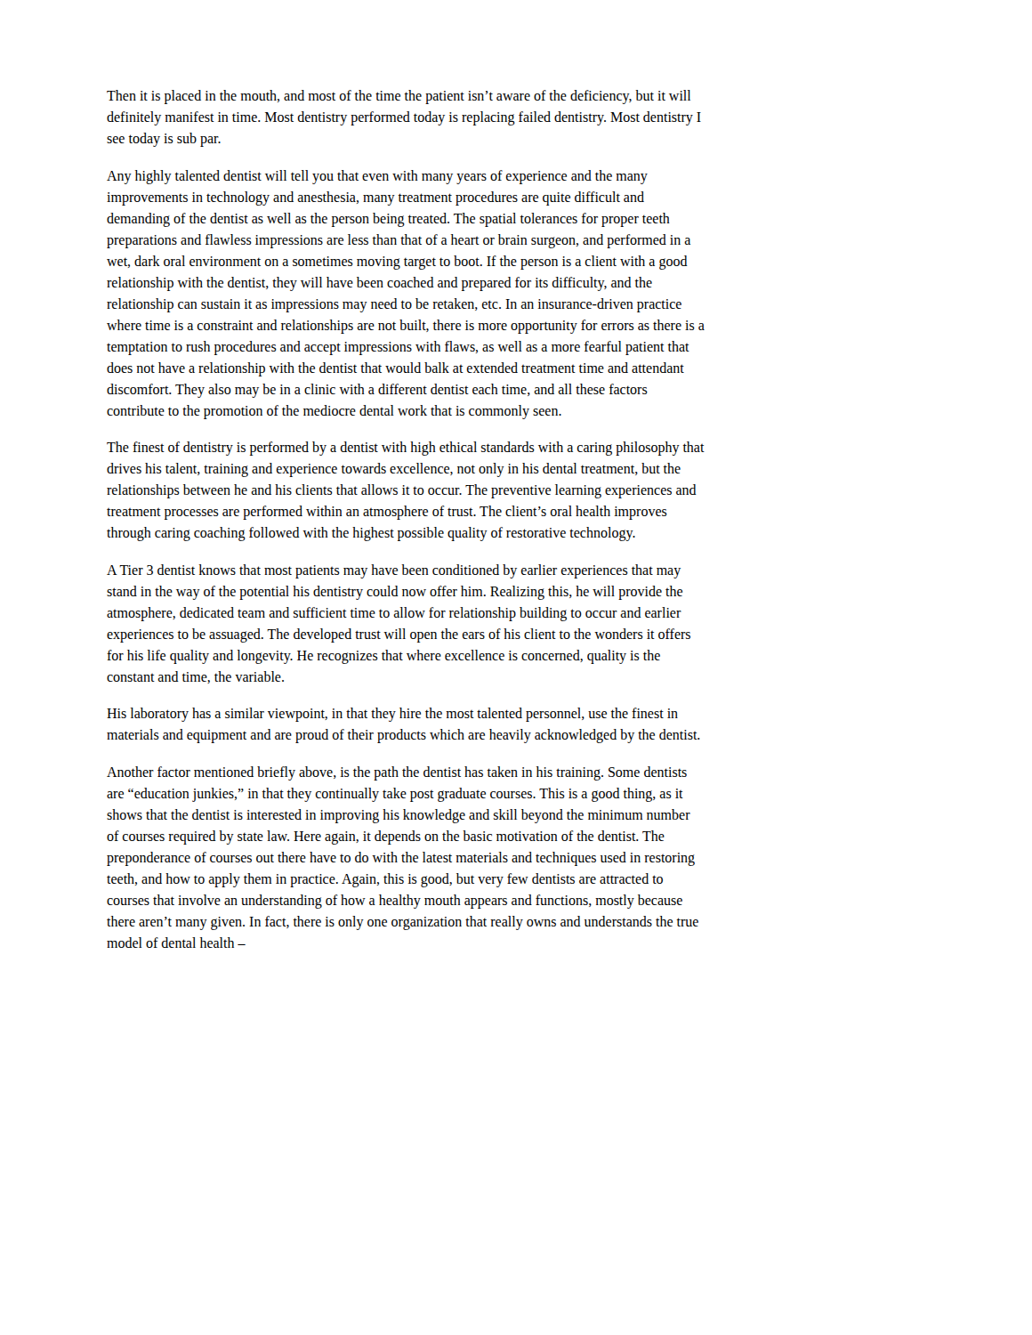Then it is placed in the mouth, and most of the time the patient isn’t aware of the deficiency, but it will definitely manifest in time. Most dentistry performed today is replacing failed dentistry. Most dentistry I see today is sub par.
Any highly talented dentist will tell you that even with many years of experience and the many improvements in technology and anesthesia, many treatment procedures are quite difficult and demanding of the dentist as well as the person being treated. The spatial tolerances for proper teeth preparations and flawless impressions are less than that of a heart or brain surgeon, and performed in a wet, dark oral environment on a sometimes moving target to boot. If the person is a client with a good relationship with the dentist, they will have been coached and prepared for its difficulty, and the relationship can sustain it as impressions may need to be retaken, etc. In an insurance-driven practice where time is a constraint and relationships are not built, there is more opportunity for errors as there is a temptation to rush procedures and accept impressions with flaws, as well as a more fearful patient that does not have a relationship with the dentist that would balk at extended treatment time and attendant discomfort. They also may be in a clinic with a different dentist each time, and all these factors contribute to the promotion of the mediocre dental work that is commonly seen.
The finest of dentistry is performed by a dentist with high ethical standards with a caring philosophy that drives his talent, training and experience towards excellence, not only in his dental treatment, but the relationships between he and his clients that allows it to occur. The preventive learning experiences and treatment processes are performed within an atmosphere of trust. The client’s oral health improves through caring coaching followed with the highest possible quality of restorative technology.
A Tier 3 dentist knows that most patients may have been conditioned by earlier experiences that may stand in the way of the potential his dentistry could now offer him. Realizing this, he will provide the atmosphere, dedicated team and sufficient time to allow for relationship building to occur and earlier experiences to be assuaged. The developed trust will open the ears of his client to the wonders it offers for his life quality and longevity. He recognizes that where excellence is concerned, quality is the constant and time, the variable.
His laboratory has a similar viewpoint, in that they hire the most talented personnel, use the finest in materials and equipment and are proud of their products which are heavily acknowledged by the dentist.
Another factor mentioned briefly above, is the path the dentist has taken in his training. Some dentists are “education junkies,” in that they continually take post graduate courses. This is a good thing, as it shows that the dentist is interested in improving his knowledge and skill beyond the minimum number of courses required by state law. Here again, it depends on the basic motivation of the dentist. The preponderance of courses out there have to do with the latest materials and techniques used in restoring teeth, and how to apply them in practice. Again, this is good, but very few dentists are attracted to courses that involve an understanding of how a healthy mouth appears and functions, mostly because there aren’t many given. In fact, there is only one organization that really owns and understands the true model of dental health –